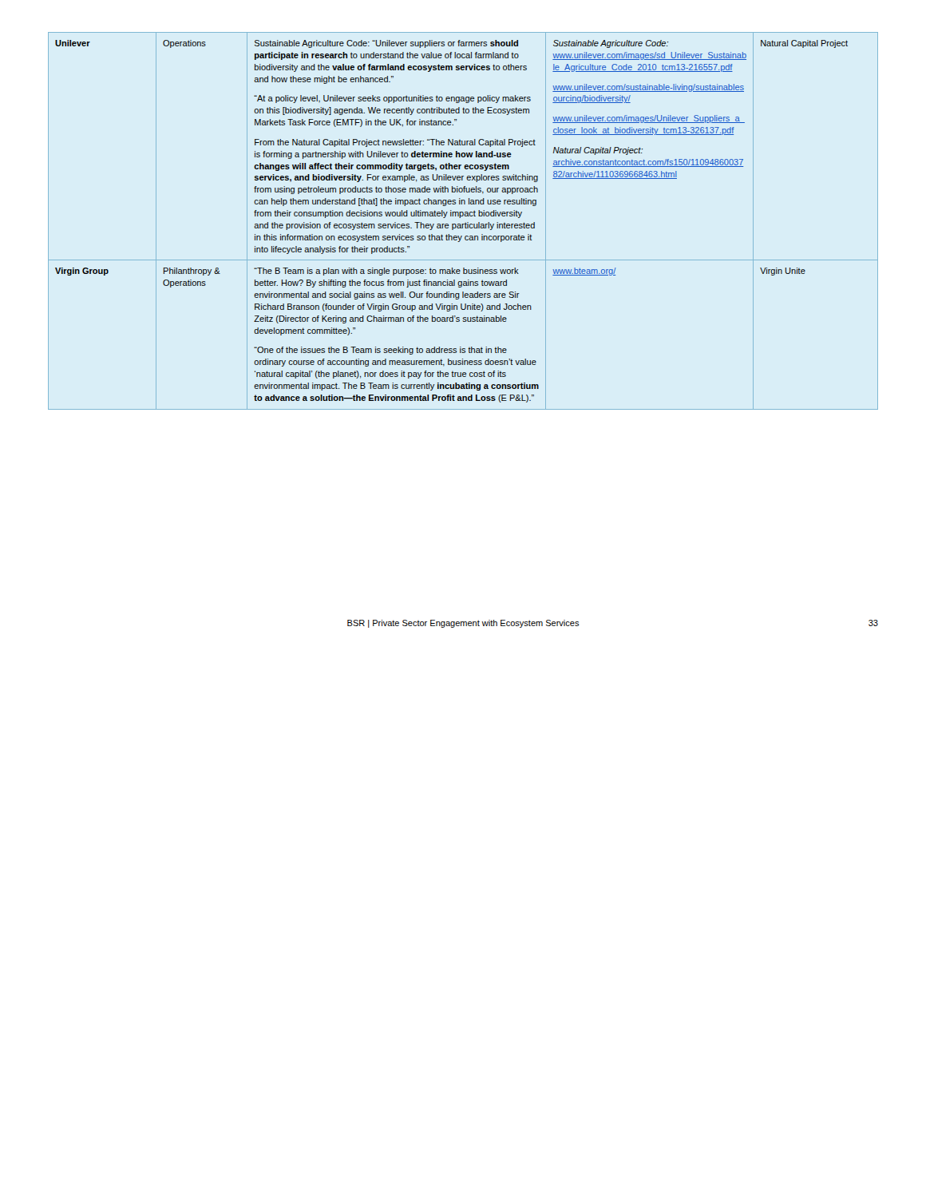| Unilever | Operations | Sustainable Agriculture Code: “Unilever suppliers or farmers should participate in research to understand the value of local farmland to biodiversity and the value of farmland ecosystem services to others and how these might be enhanced.” “At a policy level, Unilever seeks opportunities to engage policy makers on this [biodiversity] agenda. We recently contributed to the Ecosystem Markets Task Force (EMTF) in the UK, for instance.” From the Natural Capital Project newsletter: “The Natural Capital Project is forming a partnership with Unilever to determine how land-use changes will affect their commodity targets, other ecosystem services, and biodiversity . For example, as Unilever explores switching from using petroleum products to those made with biofuels, our approach can help them understand [that] the impact changes in land use resulting from their consumption decisions would ultimately impact biodiversity and the provision of ecosystem services. They are particularly interested in this information on ecosystem services so that they can incorporate it into lifecycle analysis for their products.” | Sustainable Agriculture Code: www.unilever.com/images/sd_Unilever_Sustainable_Agriculture_Code_2010_tcm13-216557.pdf www.unilever.com/sustainable-living/sustainablesourcing/biodiversity/ www.unilever.com/images/Unilever_Suppliers_a_closer_look_at_biodiversity_tcm13-326137.pdf Natural Capital Project: archive.constantcontact.com/fs150/1109486003782/archive/1110369668463.html | Natural Capital Project |
| Virgin Group | Philanthropy & Operations | “The B Team is a plan with a single purpose: to make business work better. How? By shifting the focus from just financial gains toward environmental and social gains as well. Our founding leaders are Sir Richard Branson (founder of Virgin Group and Virgin Unite) and Jochen Zeitz (Director of Kering and Chairman of the board’s sustainable development committee).” “One of the issues the B Team is seeking to address is that in the ordinary course of accounting and measurement, business doesn’t value ‘natural capital’ (the planet), nor does it pay for the true cost of its environmental impact. The B Team is currently incubating a consortium to advance a solution—the Environmental Profit and Loss (E P&L).” | www.bteam.org/ | Virgin Unite |
BSR | Private Sector Engagement with Ecosystem Services 33